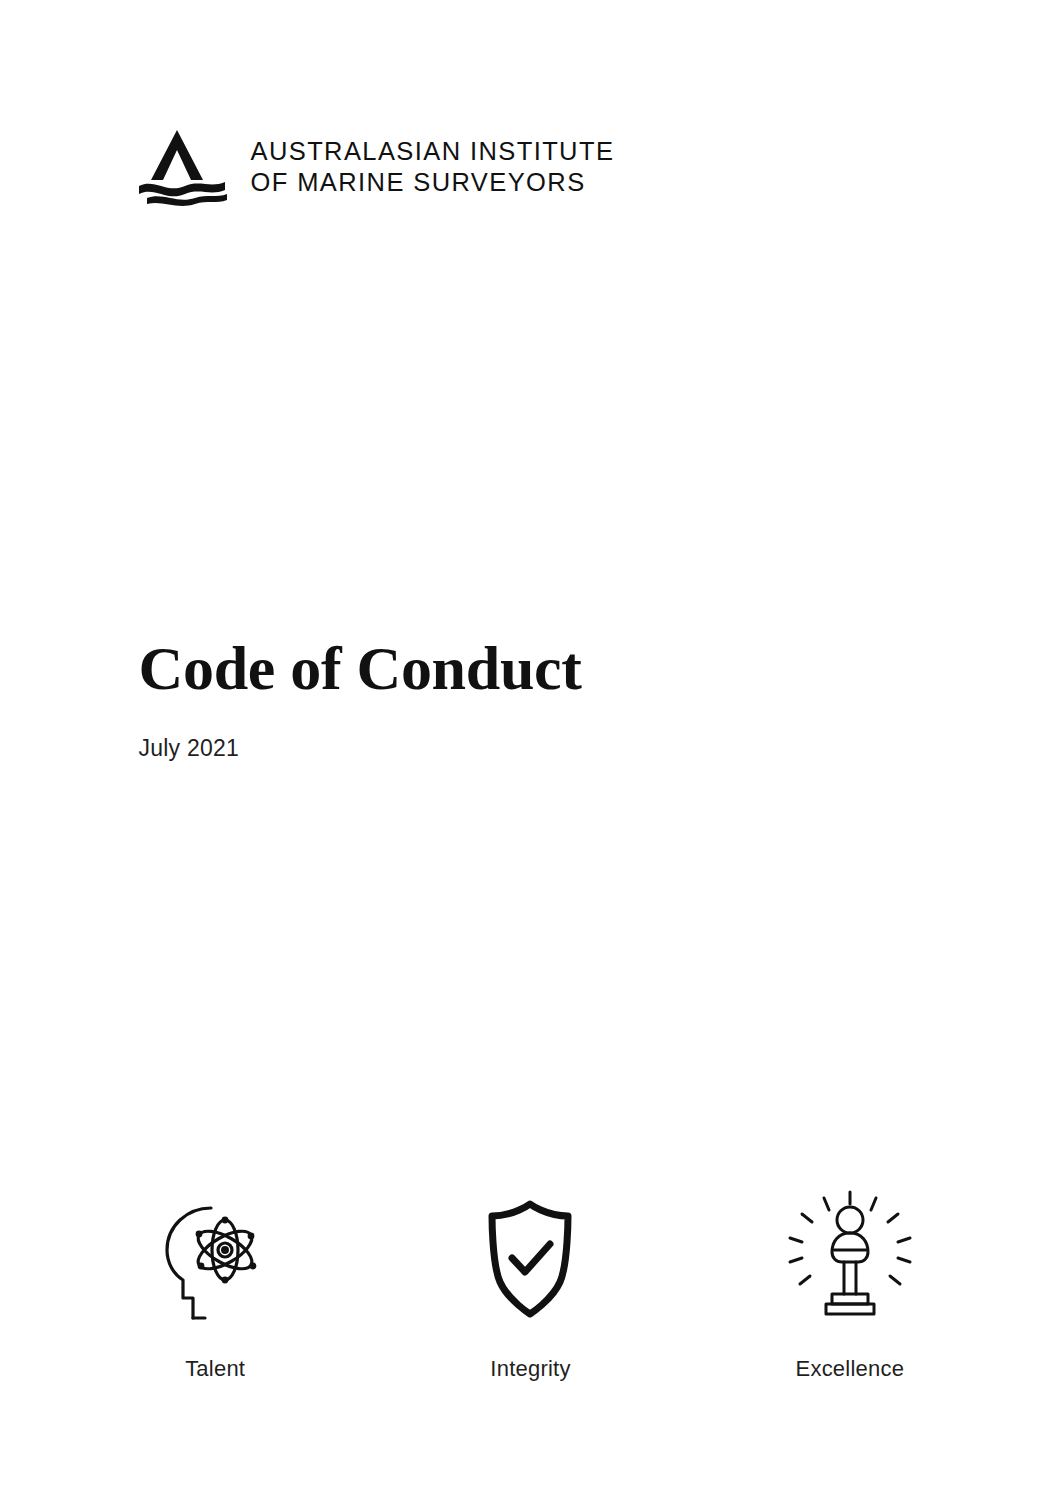AUSTRALASIAN INSTITUTE
OF MARINE SURVEYORS
Code of Conduct
July 2021
Talent
Integrity
Excellence